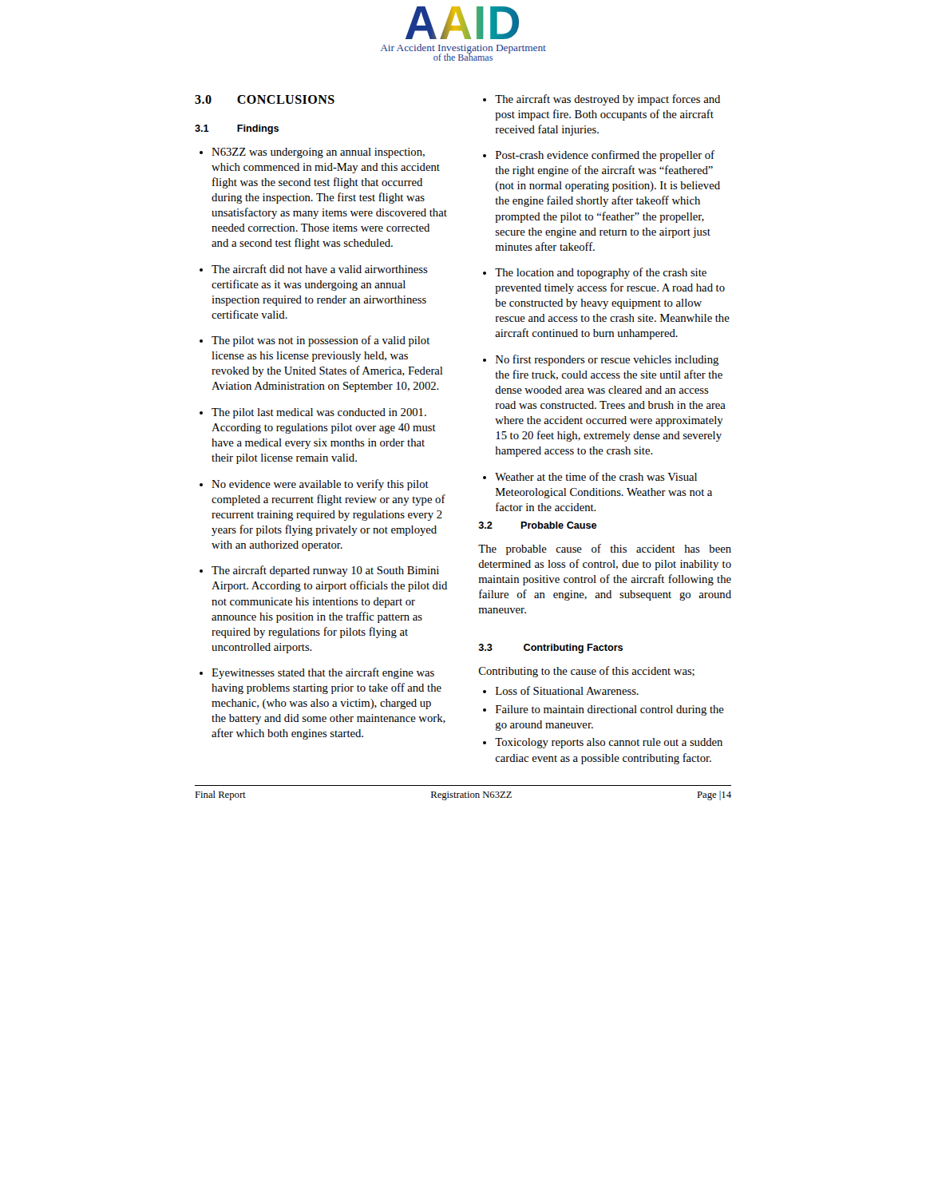AAID
Air Accident Investigation Department
of the Bahamas
3.0 CONCLUSIONS
3.1 Findings
N63ZZ was undergoing an annual inspection, which commenced in mid-May and this accident flight was the second test flight that occurred during the inspection. The first test flight was unsatisfactory as many items were discovered that needed correction. Those items were corrected and a second test flight was scheduled.
The aircraft did not have a valid airworthiness certificate as it was undergoing an annual inspection required to render an airworthiness certificate valid.
The pilot was not in possession of a valid pilot license as his license previously held, was revoked by the United States of America, Federal Aviation Administration on September 10, 2002.
The pilot last medical was conducted in 2001. According to regulations pilot over age 40 must have a medical every six months in order that their pilot license remain valid.
No evidence were available to verify this pilot completed a recurrent flight review or any type of recurrent training required by regulations every 2 years for pilots flying privately or not employed with an authorized operator.
The aircraft departed runway 10 at South Bimini Airport. According to airport officials the pilot did not communicate his intentions to depart or announce his position in the traffic pattern as required by regulations for pilots flying at uncontrolled airports.
Eyewitnesses stated that the aircraft engine was having problems starting prior to take off and the mechanic, (who was also a victim), charged up the battery and did some other maintenance work, after which both engines started.
The aircraft was destroyed by impact forces and post impact fire. Both occupants of the aircraft received fatal injuries.
Post-crash evidence confirmed the propeller of the right engine of the aircraft was “feathered” (not in normal operating position). It is believed the engine failed shortly after takeoff which prompted the pilot to “feather” the propeller, secure the engine and return to the airport just minutes after takeoff.
The location and topography of the crash site prevented timely access for rescue. A road had to be constructed by heavy equipment to allow rescue and access to the crash site. Meanwhile the aircraft continued to burn unhampered.
No first responders or rescue vehicles including the fire truck, could access the site until after the dense wooded area was cleared and an access road was constructed. Trees and brush in the area where the accident occurred were approximately 15 to 20 feet high, extremely dense and severely hampered access to the crash site.
Weather at the time of the crash was Visual Meteorological Conditions. Weather was not a factor in the accident.
3.2 Probable Cause
The probable cause of this accident has been determined as loss of control, due to pilot inability to maintain positive control of the aircraft following the failure of an engine, and subsequent go around maneuver.
3.3 Contributing Factors
Contributing to the cause of this accident was;
Loss of Situational Awareness.
Failure to maintain directional control during the go around maneuver.
Toxicology reports also cannot rule out a sudden cardiac event as a possible contributing factor.
Final Report
Registration N63ZZ
Page |14